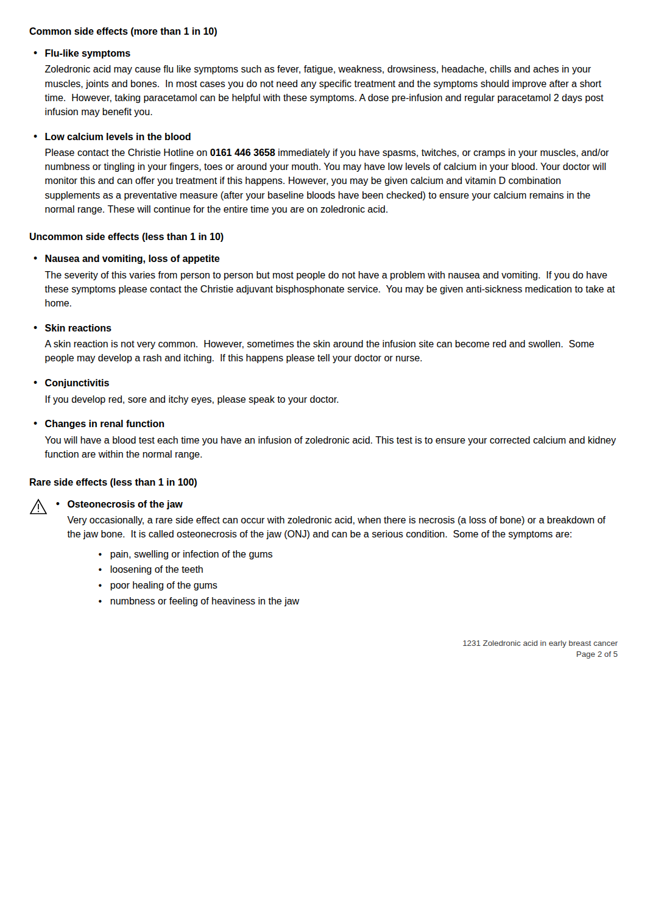Common side effects (more than 1 in 10)
Flu-like symptoms
Zoledronic acid may cause flu like symptoms such as fever, fatigue, weakness, drowsiness, headache, chills and aches in your muscles, joints and bones. In most cases you do not need any specific treatment and the symptoms should improve after a short time. However, taking paracetamol can be helpful with these symptoms. A dose pre-infusion and regular paracetamol 2 days post infusion may benefit you.
Low calcium levels in the blood
Please contact the Christie Hotline on 0161 446 3658 immediately if you have spasms, twitches, or cramps in your muscles, and/or numbness or tingling in your fingers, toes or around your mouth. You may have low levels of calcium in your blood. Your doctor will monitor this and can offer you treatment if this happens. However, you may be given calcium and vitamin D combination supplements as a preventative measure (after your baseline bloods have been checked) to ensure your calcium remains in the normal range. These will continue for the entire time you are on zoledronic acid.
Uncommon side effects (less than 1 in 10)
Nausea and vomiting, loss of appetite
The severity of this varies from person to person but most people do not have a problem with nausea and vomiting. If you do have these symptoms please contact the Christie adjuvant bisphosphonate service. You may be given anti-sickness medication to take at home.
Skin reactions
A skin reaction is not very common. However, sometimes the skin around the infusion site can become red and swollen. Some people may develop a rash and itching. If this happens please tell your doctor or nurse.
Conjunctivitis
If you develop red, sore and itchy eyes, please speak to your doctor.
Changes in renal function
You will have a blood test each time you have an infusion of zoledronic acid. This test is to ensure your corrected calcium and kidney function are within the normal range.
Rare side effects (less than 1 in 100)
Osteonecrosis of the jaw
Very occasionally, a rare side effect can occur with zoledronic acid, when there is necrosis (a loss of bone) or a breakdown of the jaw bone. It is called osteonecrosis of the jaw (ONJ) and can be a serious condition. Some of the symptoms are:
pain, swelling or infection of the gums
loosening of the teeth
poor healing of the gums
numbness or feeling of heaviness in the jaw
1231 Zoledronic acid in early breast cancer
Page 2 of 5